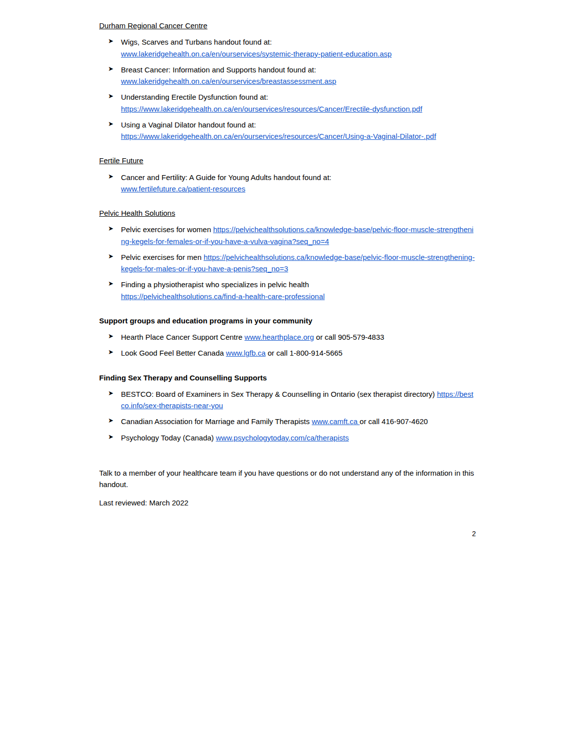Durham Regional Cancer Centre
Wigs, Scarves and Turbans handout found at:
www.lakeridgehealth.on.ca/en/ourservices/systemic-therapy-patient-education.asp
Breast Cancer: Information and Supports handout found at:
www.lakeridgehealth.on.ca/en/ourservices/breastassessment.asp
Understanding Erectile Dysfunction found at:
https://www.lakeridgehealth.on.ca/en/ourservices/resources/Cancer/Erectile-dysfunction.pdf
Using a Vaginal Dilator handout found at:
https://www.lakeridgehealth.on.ca/en/ourservices/resources/Cancer/Using-a-Vaginal-Dilator-.pdf
Fertile Future
Cancer and Fertility: A Guide for Young Adults handout found at:
www.fertilefuture.ca/patient-resources
Pelvic Health Solutions
Pelvic exercises for women https://pelvichealthsolutions.ca/knowledge-base/pelvic-floor-muscle-strengthening-kegels-for-females-or-if-you-have-a-vulva-vagina?seq_no=4
Pelvic exercises for men https://pelvichealthsolutions.ca/knowledge-base/pelvic-floor-muscle-strengthening-kegels-for-males-or-if-you-have-a-penis?seq_no=3
Finding a physiotherapist who specializes in pelvic health
https://pelvichealthsolutions.ca/find-a-health-care-professional
Support groups and education programs in your community
Hearth Place Cancer Support Centre www.hearthplace.org or call 905-579-4833
Look Good Feel Better Canada www.lgfb.ca or call 1-800-914-5665
Finding Sex Therapy and Counselling Supports
BESTCO: Board of Examiners in Sex Therapy & Counselling in Ontario (sex therapist directory) https://bestco.info/sex-therapists-near-you
Canadian Association for Marriage and Family Therapists www.camft.ca or call 416-907-4620
Psychology Today (Canada) www.psychologytoday.com/ca/therapists
Talk to a member of your healthcare team if you have questions or do not understand any of the information in this handout.
Last reviewed: March 2022
2